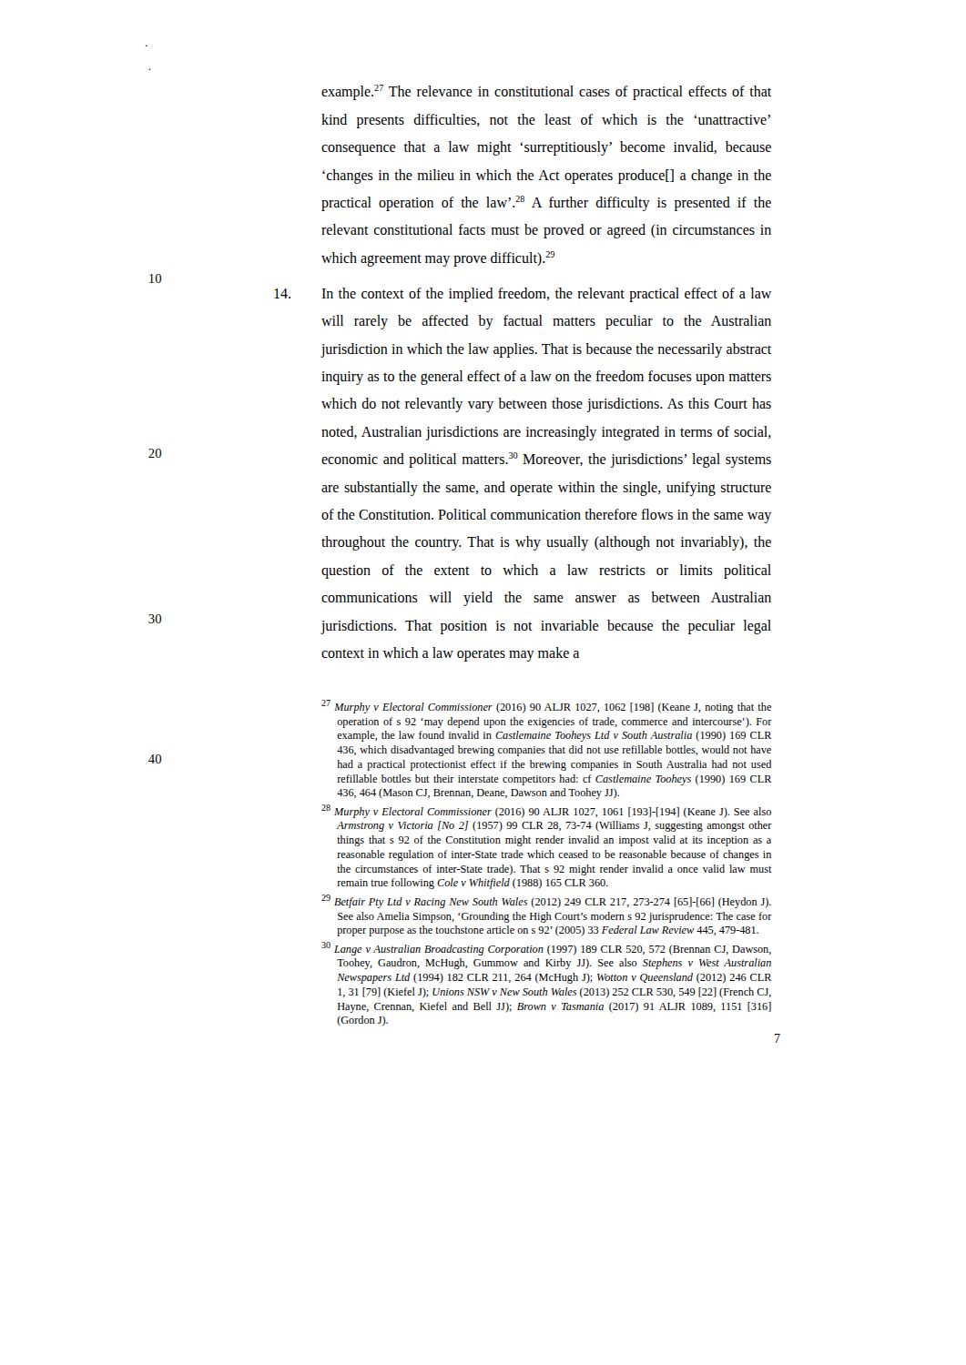. .
example.27 The relevance in constitutional cases of practical effects of that kind presents difficulties, not the least of which is the ‘unattractive’ consequence that a law might ‘surreptitiously’ become invalid, because ‘changes in the milieu in which the Act operates produce[] a change in the practical operation of the law’.28 A further difficulty is presented if the relevant constitutional facts must be proved or agreed (in circumstances in which agreement may prove difficult).29
10
14.
In the context of the implied freedom, the relevant practical effect of a law will rarely be affected by factual matters peculiar to the Australian jurisdiction in which the law applies. That is because the necessarily abstract inquiry as to the general effect of a law on the freedom focuses upon matters which do not relevantly vary between those jurisdictions. As this Court has noted, Australian jurisdictions are increasingly integrated in terms of social, economic and political matters.30 Moreover, the jurisdictions’ legal systems are substantially the same, and operate within the single, unifying structure of the Constitution. Political communication therefore flows in the same way throughout the country. That is why usually (although not invariably), the question of the extent to which a law restricts or limits political communications will yield the same answer as between Australian jurisdictions. That position is not invariable because the peculiar legal context in which a law operates may make a
20 30
27 Murphy v Electoral Commissioner (2016) 90 ALJR 1027, 1062 [198] (Keane J, noting that the operation of s 92 ‘may depend upon the exigencies of trade, commerce and intercourse’). For example, the law found invalid in Castlemaine Tooheys Ltd v South Australia (1990) 169 CLR 436, which disadvantaged brewing companies that did not use refillable bottles, would not have had a practical protectionist effect if the brewing companies in South Australia had not used refillable bottles but their interstate competitors had: cf Castlemaine Tooheys (1990) 169 CLR 436, 464 (Mason CJ, Brennan, Deane, Dawson and Toohey JJ).
28 Murphy v Electoral Commissioner (2016) 90 ALJR 1027, 1061 [193]-[194] (Keane J). See also Armstrong v Victoria [No 2] (1957) 99 CLR 28, 73-74 (Williams J, suggesting amongst other things that s 92 of the Constitution might render invalid an impost valid at its inception as a reasonable regulation of inter-State trade which ceased to be reasonable because of changes in the circumstances of inter-State trade). That s 92 might render invalid a once valid law must remain true following Cole v Whitfield (1988) 165 CLR 360.
29 Betfair Pty Ltd v Racing New South Wales (2012) 249 CLR 217, 273-274 [65]-[66] (Heydon J). See also Amelia Simpson, ‘Grounding the High Court’s modern s 92 jurisprudence: The case for proper purpose as the touchstone article on s 92’ (2005) 33 Federal Law Review 445, 479-481.
30 Lange v Australian Broadcasting Corporation (1997) 189 CLR 520, 572 (Brennan CJ, Dawson, Toohey, Gaudron, McHugh, Gummow and Kirby JJ). See also Stephens v West Australian Newspapers Ltd (1994) 182 CLR 211, 264 (McHugh J); Wotton v Queensland (2012) 246 CLR 1, 31 [79] (Kiefel J); Unions NSW v New South Wales (2013) 252 CLR 530, 549 [22] (French CJ, Hayne, Crennan, Kiefel and Bell JJ); Brown v Tasmania (2017) 91 ALJR 1089, 1151 [316] (Gordon J).
40
7